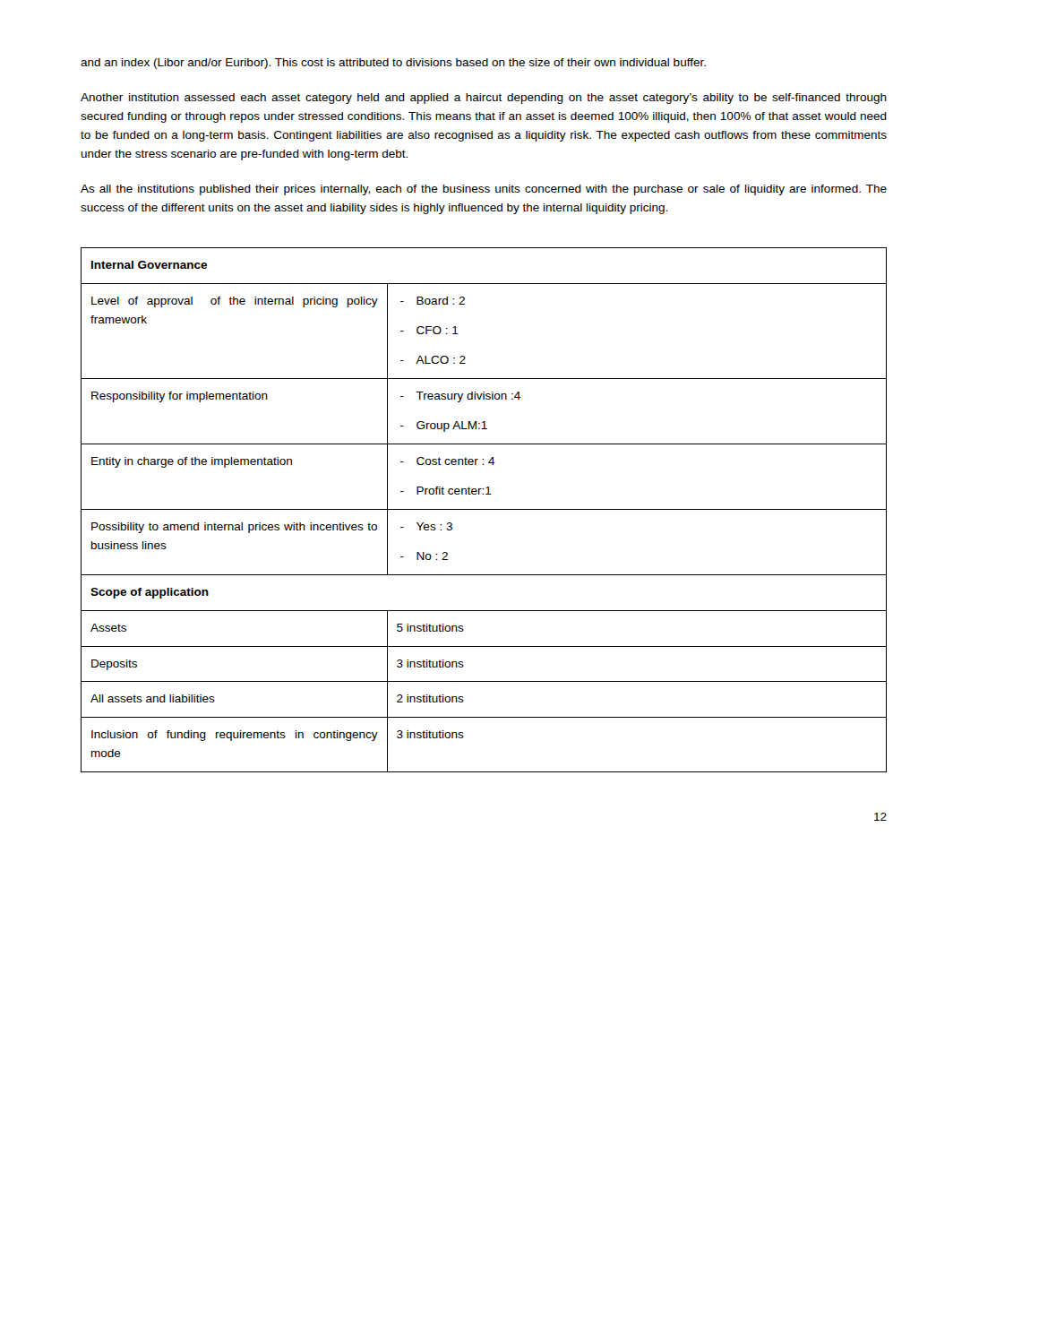and an index (Libor and/or Euribor). This cost is attributed to divisions based on the size of their own individual buffer.
Another institution assessed each asset category held and applied a haircut depending on the asset category’s ability to be self-financed through secured funding or through repos under stressed conditions. This means that if an asset is deemed 100% illiquid, then 100% of that asset would need to be funded on a long-term basis. Contingent liabilities are also recognised as a liquidity risk. The expected cash outflows from these commitments under the stress scenario are pre-funded with long-term debt.
As all the institutions published their prices internally, each of the business units concerned with the purchase or sale of liquidity are informed. The success of the different units on the asset and liability sides is highly influenced by the internal liquidity pricing.
| Internal Governance |
| Level of approval of the internal pricing policy framework | Board : 2 CFO : 1 ALCO : 2 |
| Responsibility for implementation | Treasury division :4 Group ALM:1 |
| Entity in charge of the implementation | Cost center : 4 Profit center:1 |
| Possibility to amend internal prices with incentives to business lines | Yes : 3 No : 2 |
| Scope of application |
| Assets | 5 institutions |
| Deposits | 3 institutions |
| All assets and liabilities | 2 institutions |
| Inclusion of funding requirements in contingency mode | 3 institutions |
12